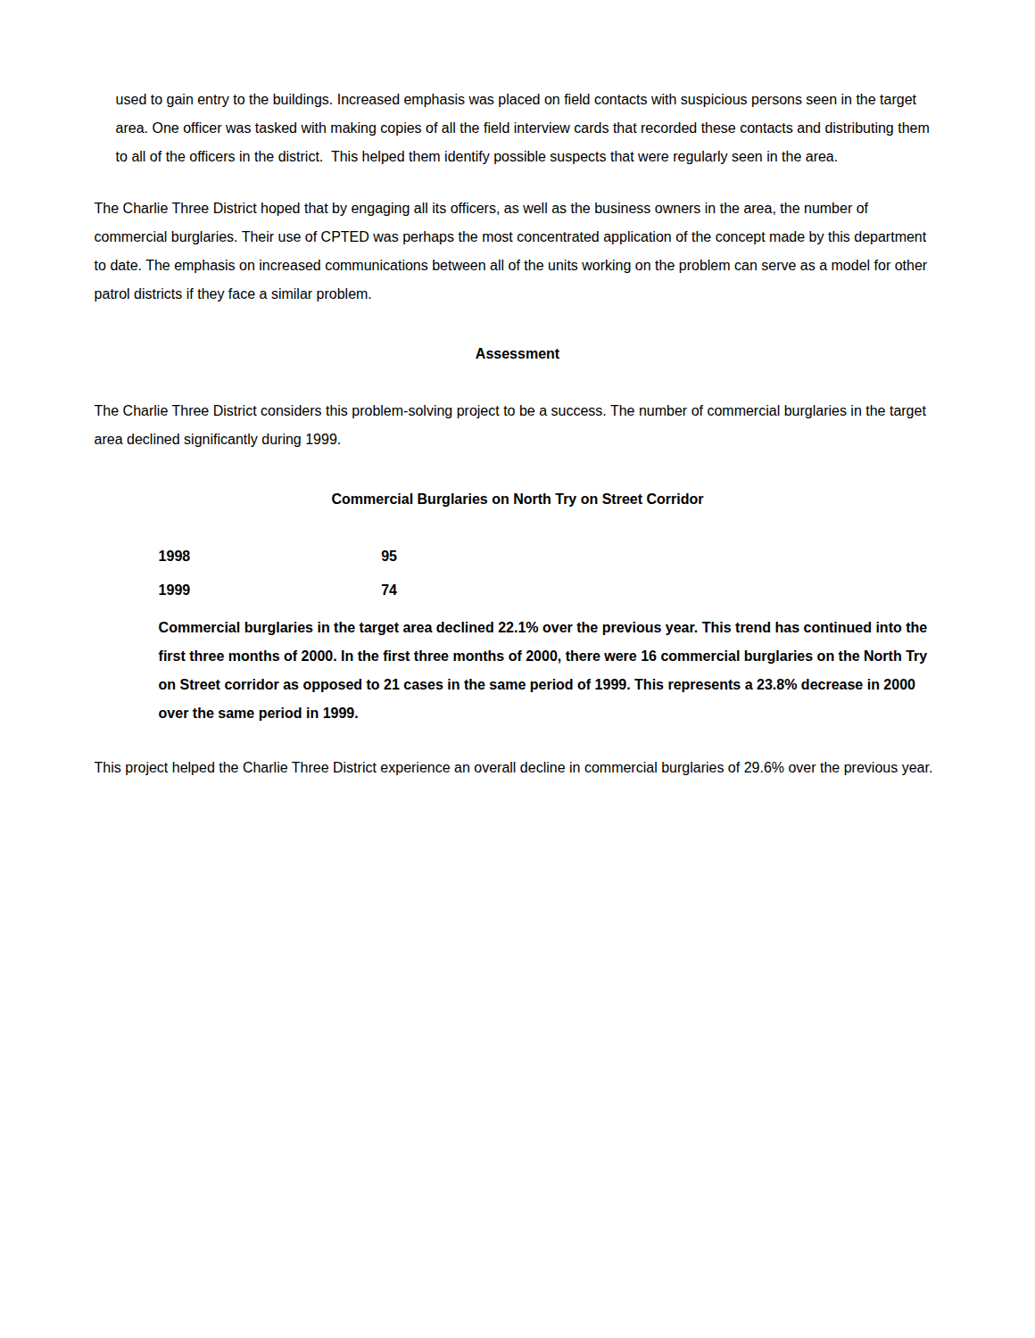used to gain entry to the buildings. Increased emphasis was placed on field contacts with suspicious persons seen in the target area. One officer was tasked with making copies of all the field interview cards that recorded these contacts and distributing them to all of the officers in the district. This helped them identify possible suspects that were regularly seen in the area.
The Charlie Three District hoped that by engaging all its officers, as well as the business owners in the area, the number of commercial burglaries. Their use of CPTED was perhaps the most concentrated application of the concept made by this department to date. The emphasis on increased communications between all of the units working on the problem can serve as a model for other patrol districts if they face a similar problem.
Assessment
The Charlie Three District considers this problem-solving project to be a success. The number of commercial burglaries in the target area declined significantly during 1999.
Commercial Burglaries on North Try on Street Corridor
199895 199974
Commercial burglaries in the target area declined 22.1% over the previous year. This trend has continued into the first three months of 2000. In the first three months of 2000, there were 16 commercial burglaries on the North Try on Street corridor as opposed to 21 cases in the same period of 1999. This represents a 23.8% decrease in 2000 over the same period in 1999.
This project helped the Charlie Three District experience an overall decline in commercial burglaries of 29.6% over the previous year.